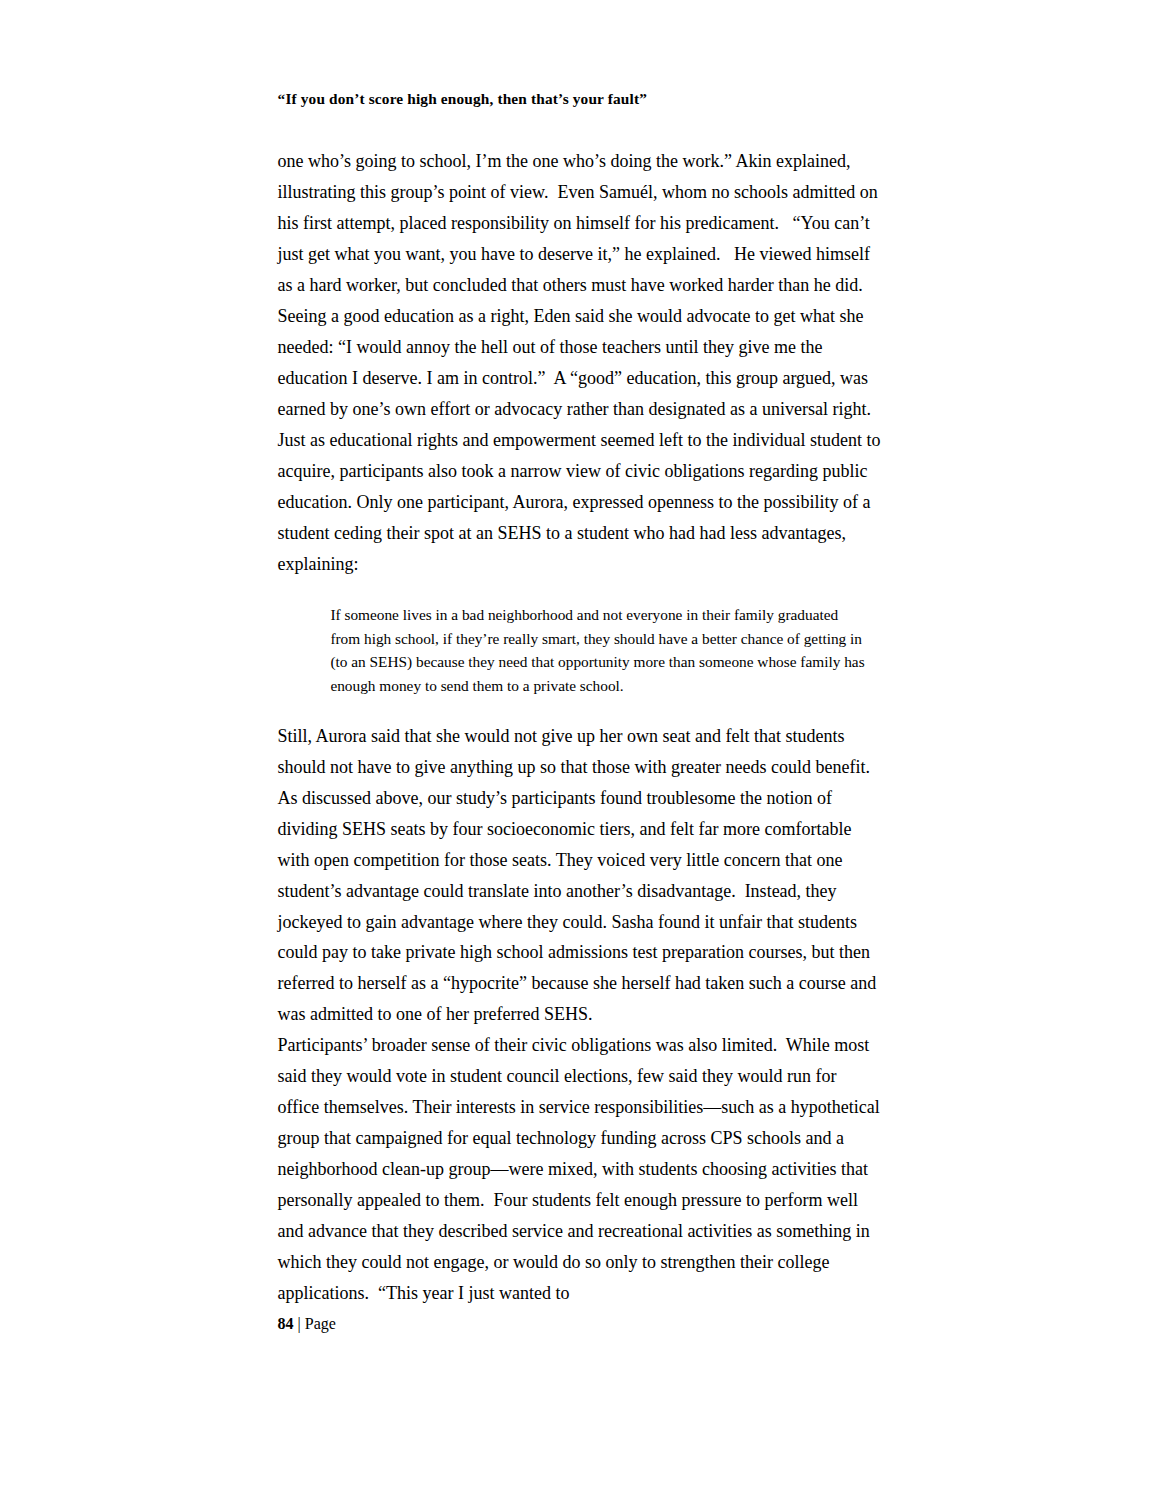“If you don’t score high enough, then that’s your fault”
one who’s going to school, I’m the one who’s doing the work.” Akin explained, illustrating this group’s point of view. Even Samuél, whom no schools admitted on his first attempt, placed responsibility on himself for his predicament. “You can’t just get what you want, you have to deserve it,” he explained. He viewed himself as a hard worker, but concluded that others must have worked harder than he did. Seeing a good education as a right, Eden said she would advocate to get what she needed: “I would annoy the hell out of those teachers until they give me the education I deserve. I am in control.” A “good” education, this group argued, was earned by one’s own effort or advocacy rather than designated as a universal right.
Just as educational rights and empowerment seemed left to the individual student to acquire, participants also took a narrow view of civic obligations regarding public education. Only one participant, Aurora, expressed openness to the possibility of a student ceding their spot at an SEHS to a student who had had less advantages, explaining:
If someone lives in a bad neighborhood and not everyone in their family graduated from high school, if they’re really smart, they should have a better chance of getting in (to an SEHS) because they need that opportunity more than someone whose family has enough money to send them to a private school.
Still, Aurora said that she would not give up her own seat and felt that students should not have to give anything up so that those with greater needs could benefit. As discussed above, our study’s participants found troublesome the notion of dividing SEHS seats by four socioeconomic tiers, and felt far more comfortable with open competition for those seats. They voiced very little concern that one student’s advantage could translate into another’s disadvantage. Instead, they jockeyed to gain advantage where they could. Sasha found it unfair that students could pay to take private high school admissions test preparation courses, but then referred to herself as a “hypocrite” because she herself had taken such a course and was admitted to one of her preferred SEHS.
Participants’ broader sense of their civic obligations was also limited. While most said they would vote in student council elections, few said they would run for office themselves. Their interests in service responsibilities—such as a hypothetical group that campaigned for equal technology funding across CPS schools and a neighborhood clean-up group—were mixed, with students choosing activities that personally appealed to them. Four students felt enough pressure to perform well and advance that they described service and recreational activities as something in which they could not engage, or would do so only to strengthen their college applications. “This year I just wanted to
84 | Page